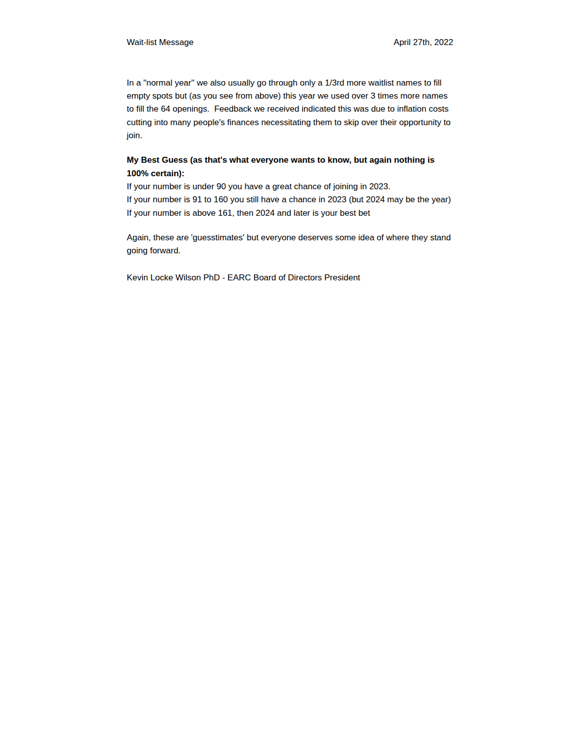Wait-list Message April 27th, 2022
In a "normal year'' we also usually go through only a 1/3rd more waitlist names to fill empty spots but (as you see from above) this year we used over 3 times more names to fill the 64 openings. Feedback we received indicated this was due to inflation costs cutting into many people's finances necessitating them to skip over their opportunity to join.
My Best Guess (as that's what everyone wants to know, but again nothing is 100% certain):
If your number is under 90 you have a great chance of joining in 2023.
If your number is 91 to 160 you still have a chance in 2023 (but 2024 may be the year)
If your number is above 161, then 2024 and later is your best bet
Again, these are 'guesstimates' but everyone deserves some idea of where they stand going forward.
Kevin Locke Wilson PhD - EARC Board of Directors President